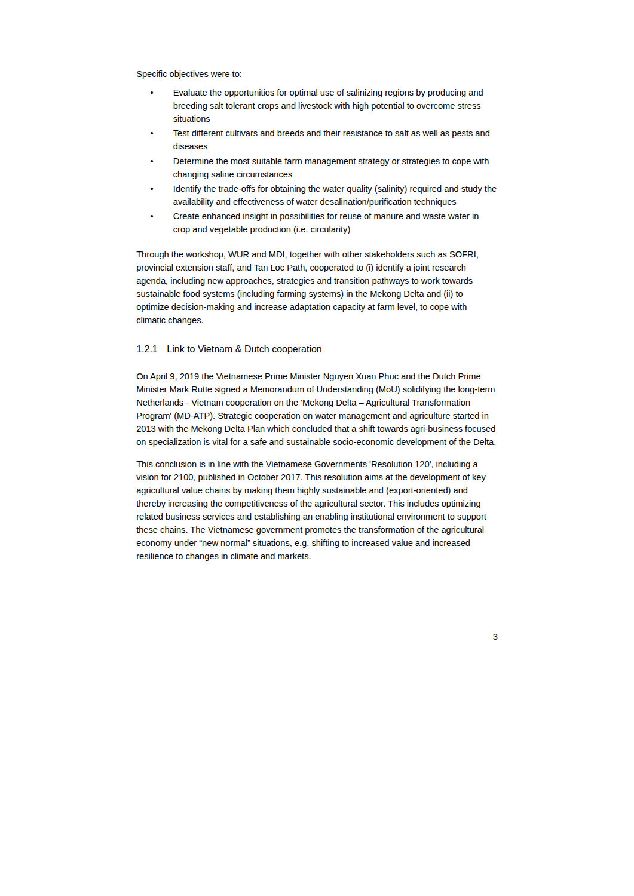Specific objectives were to:
Evaluate the opportunities for optimal use of salinizing regions by producing and breeding salt tolerant crops and livestock with high potential to overcome stress situations
Test different cultivars and breeds and their resistance to salt as well as pests and diseases
Determine the most suitable farm management strategy or strategies to cope with changing saline circumstances
Identify the trade-offs for obtaining the water quality (salinity) required and study the availability and effectiveness of water desalination/purification techniques
Create enhanced insight in possibilities for reuse of manure and waste water in crop and vegetable production (i.e. circularity)
Through the workshop, WUR and MDI, together with other stakeholders such as SOFRI, provincial extension staff, and Tan Loc Path, cooperated to (i) identify a joint research agenda, including new approaches, strategies and transition pathways to work towards sustainable food systems (including farming systems) in the Mekong Delta and (ii) to optimize decision-making and increase adaptation capacity at farm level, to cope with climatic changes.
1.2.1 Link to Vietnam & Dutch cooperation
On April 9, 2019 the Vietnamese Prime Minister Nguyen Xuan Phuc and the Dutch Prime Minister Mark Rutte signed a Memorandum of Understanding (MoU) solidifying the long-term Netherlands - Vietnam cooperation on the 'Mekong Delta – Agricultural Transformation Program' (MD-ATP). Strategic cooperation on water management and agriculture started in 2013 with the Mekong Delta Plan which concluded that a shift towards agri-business focused on specialization is vital for a safe and sustainable socio-economic development of the Delta.
This conclusion is in line with the Vietnamese Governments 'Resolution 120', including a vision for 2100, published in October 2017. This resolution aims at the development of key agricultural value chains by making them highly sustainable and (export-oriented) and thereby increasing the competitiveness of the agricultural sector. This includes optimizing related business services and establishing an enabling institutional environment to support these chains. The Vietnamese government promotes the transformation of the agricultural economy under “new normal” situations, e.g. shifting to increased value and increased resilience to changes in climate and markets.
3